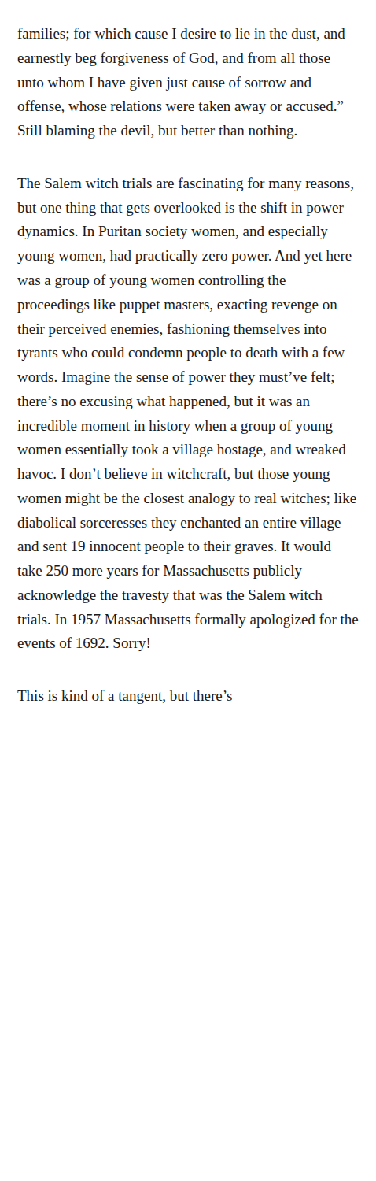families; for which cause I desire to lie in the dust, and earnestly beg forgiveness of God, and from all those unto whom I have given just cause of sorrow and offense, whose relations were taken away or accused.” Still blaming the devil, but better than nothing.
The Salem witch trials are fascinating for many reasons, but one thing that gets overlooked is the shift in power dynamics. In Puritan society women, and especially young women, had practically zero power. And yet here was a group of young women controlling the proceedings like puppet masters, exacting revenge on their perceived enemies, fashioning themselves into tyrants who could condemn people to death with a few words. Imagine the sense of power they must’ve felt; there’s no excusing what happened, but it was an incredible moment in history when a group of young women essentially took a village hostage, and wreaked havoc. I don’t believe in witchcraft, but those young women might be the closest analogy to real witches; like diabolical sorceresses they enchanted an entire village and sent 19 innocent people to their graves. It would take 250 more years for Massachusetts publicly acknowledge the travesty that was the Salem witch trials. In 1957 Massachusetts formally apologized for the events of 1692. Sorry!
This is kind of a tangent, but there’s